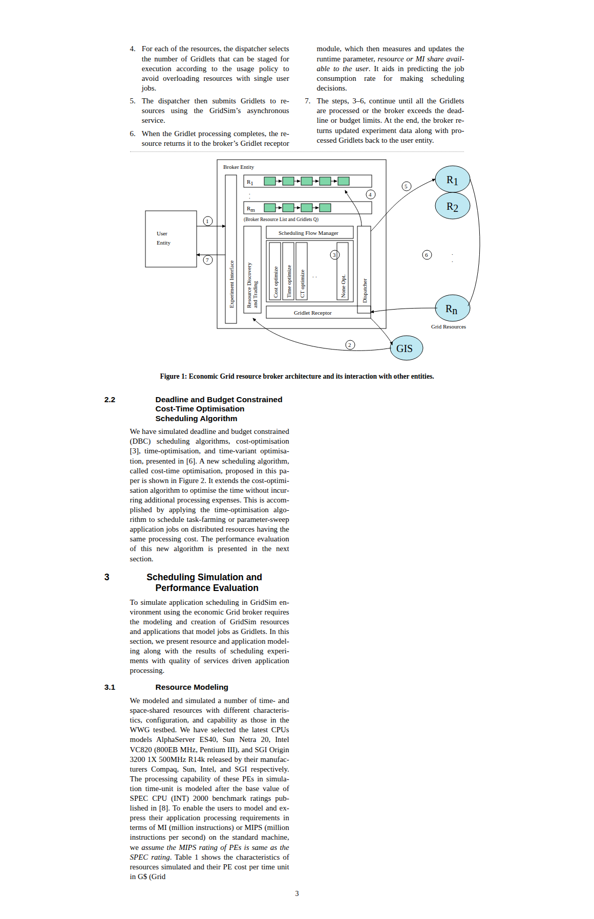4. For each of the resources, the dispatcher selects the number of Gridlets that can be staged for execution according to the usage policy to avoid overloading resources with single user jobs.
5. The dispatcher then submits Gridlets to resources using the GridSim’s asynchronous service.
6. When the Gridlet processing completes, the resource returns it to the broker’s Gridlet receptor module, which then measures and updates the runtime parameter, resource or MI share available to the user. It aids in predicting the job consumption rate for making scheduling decisions.
7. The steps, 3–6, continue until all the Gridlets are processed or the broker exceeds the deadline or budget limits. At the end, the broker returns updated experiment data along with processed Gridlets back to the user entity.
Broker Entity Experiment Interface R1 . . Rm (Broker Resource List and Gridlets Q) Resource Discovery and Trading Scheduling Flow Manager Cost optimize Time optimize CT optimize . . None Opt. Dispatcher Gridlet Receptor User Entity 1 7 4 5 3 6 2 R1 R2 . . Rn Grid Resources GIS
Figure 1: Economic Grid resource broker architecture and its interaction with other entities.
2.2 Deadline and Budget Constrained Cost-Time Optimisation Scheduling Algorithm
We have simulated deadline and budget constrained (DBC) scheduling algorithms, cost-optimisation [3], time-optimisation, and time-variant optimisation, presented in [6]. A new scheduling algorithm, called cost-time optimisation, proposed in this paper is shown in Figure 2. It extends the cost-optimisation algorithm to optimise the time without incurring additional processing expenses. This is accomplished by applying the time-optimisation algorithm to schedule task-farming or parameter-sweep application jobs on distributed resources having the same processing cost. The performance evaluation of this new algorithm is presented in the next section.
3 Scheduling Simulation and Performance Evaluation
To simulate application scheduling in GridSim environment using the economic Grid broker requires the modeling and creation of GridSim resources and applications that model jobs as Gridlets. In this section, we present resource and application modeling along with the results of scheduling experiments with quality of services driven application processing.
3.1 Resource Modeling
We modeled and simulated a number of time- and space-shared resources with different characteristics, configuration, and capability as those in the WWG testbed. We have selected the latest CPUs models AlphaServer ES40, Sun Netra 20, Intel VC820 (800EB MHz, Pentium III), and SGI Origin 3200 1X 500MHz R14k released by their manufacturers Compaq, Sun, Intel, and SGI respectively. The processing capability of these PEs in simulation time-unit is modeled after the base value of SPEC CPU (INT) 2000 benchmark ratings published in [8]. To enable the users to model and express their application processing requirements in terms of MI (million instructions) or MIPS (million instructions per second) on the standard machine, we assume the MIPS rating of PEs is same as the SPEC rating. Table 1 shows the characteristics of resources simulated and their PE cost per time unit in G$ (Grid
3